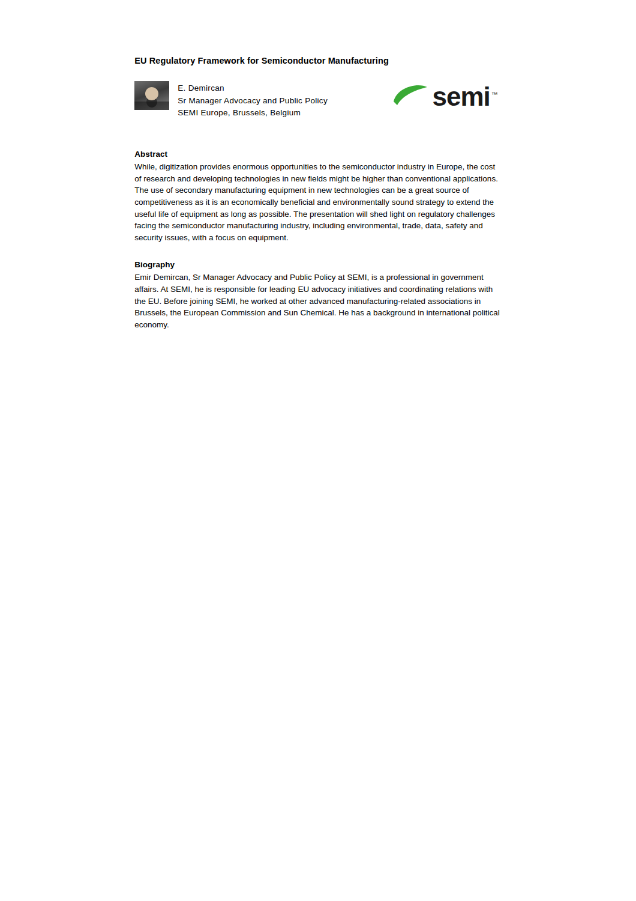EU Regulatory Framework for Semiconductor Manufacturing
E. Demircan
Sr Manager Advocacy and Public Policy
SEMI Europe, Brussels, Belgium
semi™
Abstract
While, digitization provides enormous opportunities to the semiconductor industry in Europe, the cost of research and developing technologies in new fields might be higher than conventional applications. The use of secondary manufacturing equipment in new technologies can be a great source of competitiveness as it is an economically beneficial and environmentally sound strategy to extend the useful life of equipment as long as possible. The presentation will shed light on regulatory challenges facing the semiconductor manufacturing industry, including environmental, trade, data, safety and security issues, with a focus on equipment.
Biography
Emir Demircan, Sr Manager Advocacy and Public Policy at SEMI, is a professional in government affairs. At SEMI, he is responsible for leading EU advocacy initiatives and coordinating relations with the EU. Before joining SEMI, he worked at other advanced manufacturing-related associations in Brussels, the European Commission and Sun Chemical. He has a background in international political economy.